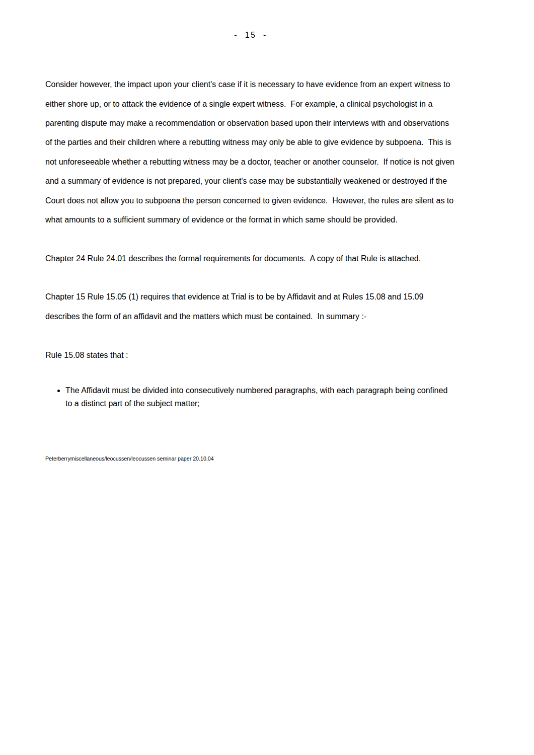- 15 -
Consider however, the impact upon your client's case if it is necessary to have evidence from an expert witness to either shore up, or to attack the evidence of a single expert witness. For example, a clinical psychologist in a parenting dispute may make a recommendation or observation based upon their interviews with and observations of the parties and their children where a rebutting witness may only be able to give evidence by subpoena. This is not unforeseeable whether a rebutting witness may be a doctor, teacher or another counselor. If notice is not given and a summary of evidence is not prepared, your client's case may be substantially weakened or destroyed if the Court does not allow you to subpoena the person concerned to given evidence. However, the rules are silent as to what amounts to a sufficient summary of evidence or the format in which same should be provided.
Chapter 24 Rule 24.01 describes the formal requirements for documents. A copy of that Rule is attached.
Chapter 15 Rule 15.05 (1) requires that evidence at Trial is to be by Affidavit and at Rules 15.08 and 15.09 describes the form of an affidavit and the matters which must be contained. In summary :-
Rule 15.08 states that :
The Affidavit must be divided into consecutively numbered paragraphs, with each paragraph being confined to a distinct part of the subject matter;
Peterberrymiscellaneous/leocussen/leocussen seminar paper 20.10.04